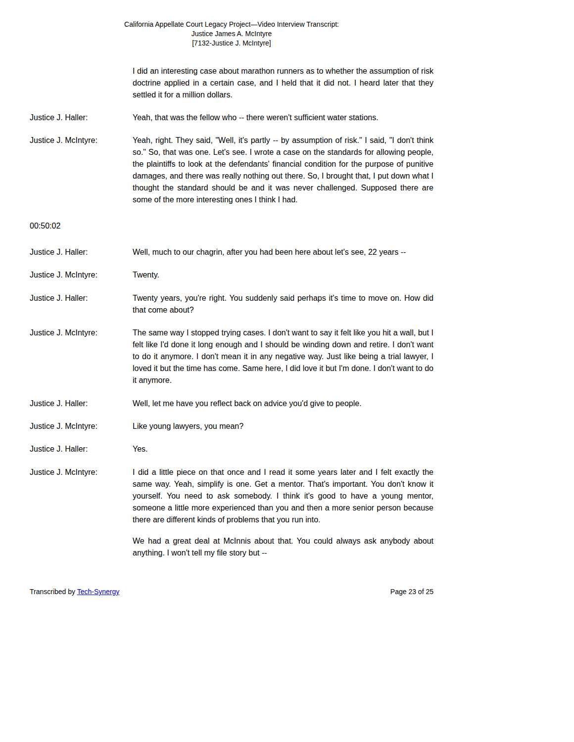California Appellate Court Legacy Project—Video Interview Transcript:
Justice James A. McIntyre
[7132-Justice J. McIntyre]
I did an interesting case about marathon runners as to whether the assumption of risk doctrine applied in a certain case, and I held that it did not. I heard later that they settled it for a million dollars.
Justice J. Haller:
Yeah, that was the fellow who -- there weren't sufficient water stations.
Justice J. McIntyre:
Yeah, right. They said, "Well, it's partly -- by assumption of risk." I said, "I don't think so." So, that was one. Let's see. I wrote a case on the standards for allowing people, the plaintiffs to look at the defendants' financial condition for the purpose of punitive damages, and there was really nothing out there. So, I brought that, I put down what I thought the standard should be and it was never challenged. Supposed there are some of the more interesting ones I think I had.
00:50:02
Justice J. Haller:
Well, much to our chagrin, after you had been here about let's see, 22 years --
Justice J. McIntyre:
Twenty.
Justice J. Haller:
Twenty years, you're right. You suddenly said perhaps it's time to move on. How did that come about?
Justice J. McIntyre:
The same way I stopped trying cases. I don't want to say it felt like you hit a wall, but I felt like I'd done it long enough and I should be winding down and retire. I don't want to do it anymore. I don't mean it in any negative way. Just like being a trial lawyer, I loved it but the time has come. Same here, I did love it but I'm done. I don't want to do it anymore.
Justice J. Haller:
Well, let me have you reflect back on advice you'd give to people.
Justice J. McIntyre:
Like young lawyers, you mean?
Justice J. Haller:
Yes.
Justice J. McIntyre:
I did a little piece on that once and I read it some years later and I felt exactly the same way. Yeah, simplify is one. Get a mentor. That's important. You don't know it yourself. You need to ask somebody. I think it's good to have a young mentor, someone a little more experienced than you and then a more senior person because there are different kinds of problems that you run into.
We had a great deal at McInnis about that. You could always ask anybody about anything. I won't tell my file story but --
Transcribed by Tech-Synergy
Page 23 of 25